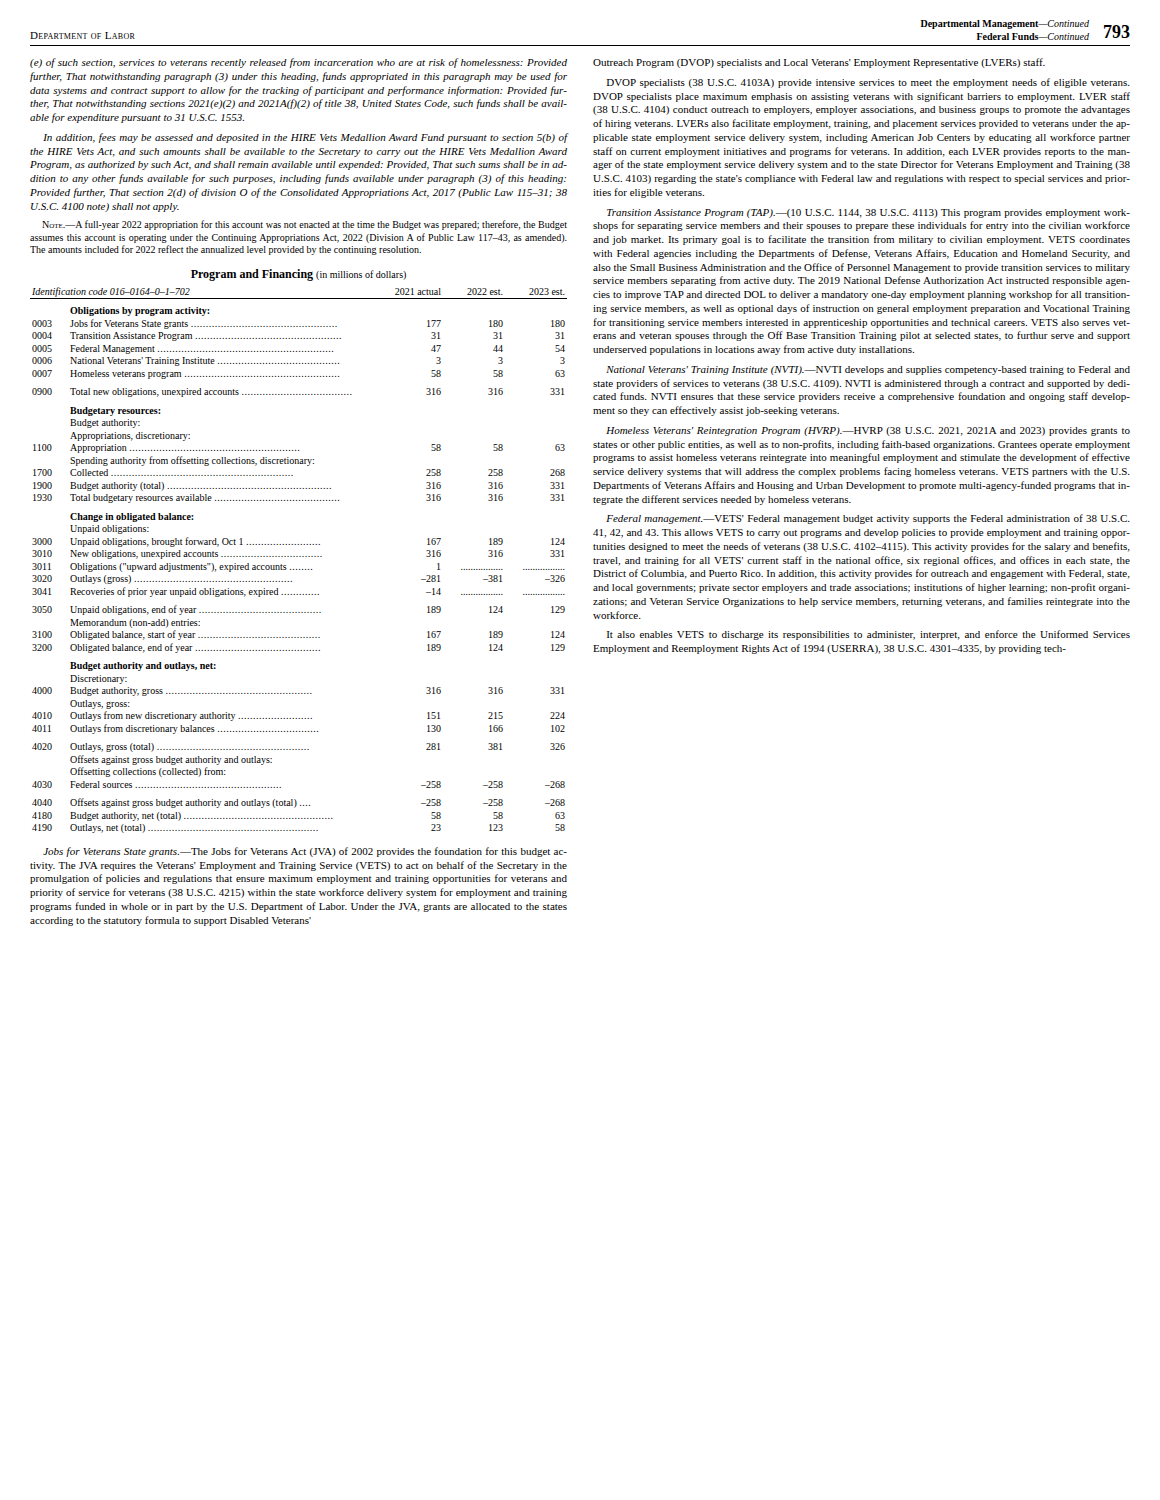Department of Labor
Departmental Management—Continued
Federal Funds—Continued
793
(e) of such section, services to veterans recently released from incarceration who are at risk of homelessness: Provided further, That notwithstanding paragraph (3) under this heading, funds appropriated in this paragraph may be used for data systems and contract support to allow for the tracking of participant and performance information: Provided further, That notwithstanding sections 2021(e)(2) and 2021A(f)(2) of title 38, United States Code, such funds shall be available for expenditure pursuant to 31 U.S.C. 1553.
In addition, fees may be assessed and deposited in the HIRE Vets Medallion Award Fund pursuant to section 5(b) of the HIRE Vets Act, and such amounts shall be available to the Secretary to carry out the HIRE Vets Medallion Award Program, as authorized by such Act, and shall remain available until expended: Provided, That such sums shall be in addition to any other funds available for such purposes, including funds available under paragraph (3) of this heading: Provided further, That section 2(d) of division O of the Consolidated Appropriations Act, 2017 (Public Law 115–31; 38 U.S.C. 4100 note) shall not apply.
Note.—A full-year 2022 appropriation for this account was not enacted at the time the Budget was prepared; therefore, the Budget assumes this account is operating under the Continuing Appropriations Act, 2022 (Division A of Public Law 117–43, as amended). The amounts included for 2022 reflect the annualized level provided by the continuing resolution.
Program and Financing (in millions of dollars)
| Identification code 016–0164–0–1–702 | 2021 actual | 2022 est. | 2023 est. |
| --- | --- | --- | --- |
| | Obligations by program activity: | | | |
| 0003 | Jobs for Veterans State grants ................................................. | 177 | 180 | 180 |
| 0004 | Transition Assistance Program ................................................. | 31 | 31 | 31 |
| 0005 | Federal Management ........................................................... | 47 | 44 | 54 |
| 0006 | National Veterans' Training Institute ......................................... | 3 | 3 | 3 |
| 0007 | Homeless veterans program .................................................... | 58 | 58 | 63 |
| 0900 | Total new obligations, unexpired accounts ..................................... | 316 | 316 | 331 |
| | Budgetary resources: | | | |
| | Budget authority: | | | |
| | Appropriations, discretionary: | | | |
| 1100 | Appropriation ......................................................... | 58 | 58 | 63 |
| | Spending authority from offsetting collections, discretionary: | | | |
| 1700 | Collected ............................................................. | 258 | 258 | 268 |
| 1900 | Budget authority (total) ....................................................... | 316 | 316 | 331 |
| 1930 | Total budgetary resources available .......................................... | 316 | 316 | 331 |
| | Change in obligated balance: | | | |
| | Unpaid obligations: | | | |
| 3000 | Unpaid obligations, brought forward, Oct 1 ......................... | 167 | 189 | 124 |
| 3010 | New obligations, unexpired accounts .................................. | 316 | 316 | 331 |
| 3011 | Obligations ("upward adjustments"), expired accounts ........ | 1 | ................. | ................. |
| 3020 | Outlays (gross) ..................................................... | –281 | –381 | –326 |
| 3041 | Recoveries of prior year unpaid obligations, expired ............. | –14 | ................. | ................. |
| 3050 | Unpaid obligations, end of year ......................................... | 189 | 124 | 129 |
| | Memorandum (non-add) entries: | | | |
| 3100 | Obligated balance, start of year ......................................... | 167 | 189 | 124 |
| 3200 | Obligated balance, end of year .......................................... | 189 | 124 | 129 |
| | Budget authority and outlays, net: | | | |
| | Discretionary: | | | |
| 4000 | Budget authority, gross ................................................. | 316 | 316 | 331 |
| | Outlays, gross: | | | |
| 4010 | Outlays from new discretionary authority ......................... | 151 | 215 | 224 |
| 4011 | Outlays from discretionary balances .................................. | 130 | 166 | 102 |
| 4020 | Outlays, gross (total) ................................................... | 281 | 381 | 326 |
| | Offsets against gross budget authority and outlays: | | | |
| | Offsetting collections (collected) from: | | | |
| 4030 | Federal sources ................................................. | –258 | –258 | –268 |
| 4040 | Offsets against gross budget authority and outlays (total) .... | –258 | –258 | –268 |
| 4180 | Budget authority, net (total) .................................................. | 58 | 58 | 63 |
| 4190 | Outlays, net (total) ......................................................... | 23 | 123 | 58 |
Jobs for Veterans State grants.—The Jobs for Veterans Act (JVA) of 2002 provides the foundation for this budget activity. The JVA requires the Veterans' Employment and Training Service (VETS) to act on behalf of the Secretary in the promulgation of policies and regulations that ensure maximum employment and training opportunities for veterans and priority of service for veterans (38 U.S.C. 4215) within the state workforce delivery system for employment and training programs funded in whole or in part by the U.S. Department of Labor. Under the JVA, grants are allocated to the states according to the statutory formula to support Disabled Veterans'
Outreach Program (DVOP) specialists and Local Veterans' Employment Representative (LVERs) staff.
DVOP specialists (38 U.S.C. 4103A) provide intensive services to meet the employment needs of eligible veterans. DVOP specialists place maximum emphasis on assisting veterans with significant barriers to employment. LVER staff (38 U.S.C. 4104) conduct outreach to employers, employer associations, and business groups to promote the advantages of hiring veterans. LVERs also facilitate employment, training, and placement services provided to veterans under the applicable state employment service delivery system, including American Job Centers by educating all workforce partner staff on current employment initiatives and programs for veterans. In addition, each LVER provides reports to the manager of the state employment service delivery system and to the state Director for Veterans Employment and Training (38 U.S.C. 4103) regarding the state's compliance with Federal law and regulations with respect to special services and priorities for eligible veterans.
Transition Assistance Program (TAP).—(10 U.S.C. 1144, 38 U.S.C. 4113) This program provides employment workshops for separating service members and their spouses to prepare these individuals for entry into the civilian workforce and job market. Its primary goal is to facilitate the transition from military to civilian employment. VETS coordinates with Federal agencies including the Departments of Defense, Veterans Affairs, Education and Homeland Security, and also the Small Business Administration and the Office of Personnel Management to provide transition services to military service members separating from active duty. The 2019 National Defense Authorization Act instructed responsible agencies to improve TAP and directed DOL to deliver a mandatory one-day employment planning workshop for all transitioning service members, as well as optional days of instruction on general employment preparation and Vocational Training for transitioning service members interested in apprenticeship opportunities and technical careers. VETS also serves veterans and veteran spouses through the Off Base Transition Training pilot at selected states, to furthur serve and support underserved populations in locations away from active duty installations.
National Veterans' Training Institute (NVTI).—NVTI develops and supplies competency-based training to Federal and state providers of services to veterans (38 U.S.C. 4109). NVTI is administered through a contract and supported by dedicated funds. NVTI ensures that these service providers receive a comprehensive foundation and ongoing staff development so they can effectively assist job-seeking veterans.
Homeless Veterans' Reintegration Program (HVRP).—HVRP (38 U.S.C. 2021, 2021A and 2023) provides grants to states or other public entities, as well as to non-profits, including faith-based organizations. Grantees operate employment programs to assist homeless veterans reintegrate into meaningful employment and stimulate the development of effective service delivery systems that will address the complex problems facing homeless veterans. VETS partners with the U.S. Departments of Veterans Affairs and Housing and Urban Development to promote multi-agency-funded programs that integrate the different services needed by homeless veterans.
Federal management.—VETS' Federal management budget activity supports the Federal administration of 38 U.S.C. 41, 42, and 43. This allows VETS to carry out programs and develop policies to provide employment and training opportunities designed to meet the needs of veterans (38 U.S.C. 4102–4115). This activity provides for the salary and benefits, travel, and training for all VETS' current staff in the national office, six regional offices, and offices in each state, the District of Columbia, and Puerto Rico. In addition, this activity provides for outreach and engagement with Federal, state, and local governments; private sector employers and trade associations; institutions of higher learning; non-profit organizations; and Veteran Service Organizations to help service members, returning veterans, and families reintegrate into the workforce.
It also enables VETS to discharge its responsibilities to administer, interpret, and enforce the Uniformed Services Employment and Reemployment Rights Act of 1994 (USERRA), 38 U.S.C. 4301–4335, by providing tech-